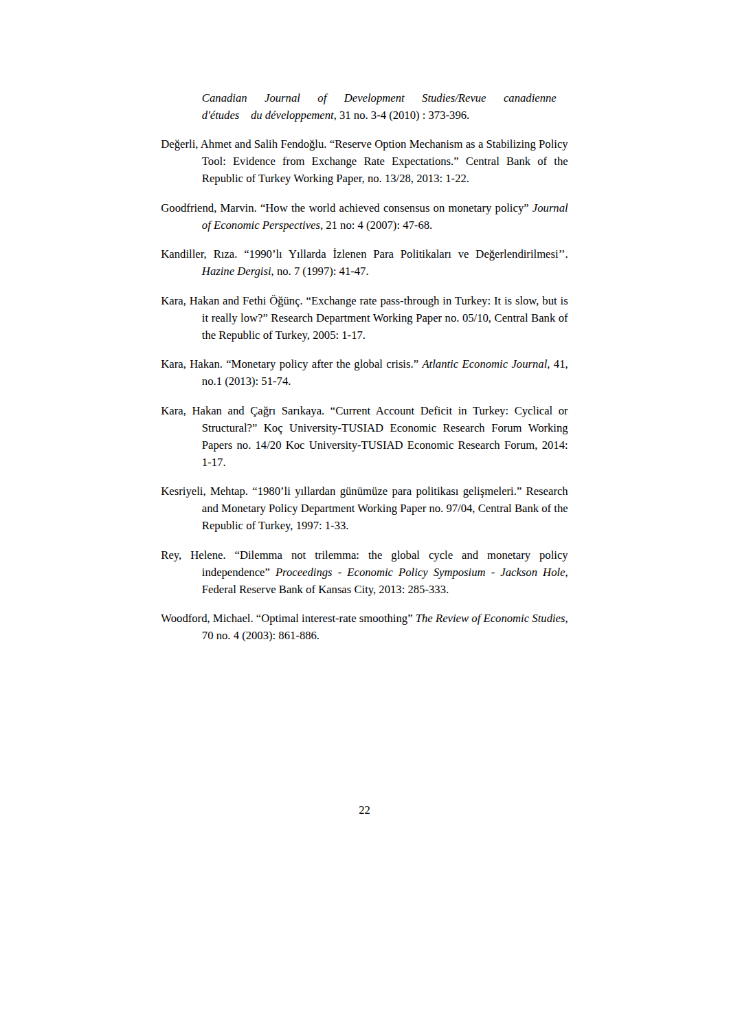Canadian Journal of Development Studies/Revue canadienne d'études du développement, 31 no. 3-4 (2010) : 373-396.
Değerli, Ahmet and Salih Fendoğlu. “Reserve Option Mechanism as a Stabilizing Policy Tool: Evidence from Exchange Rate Expectations.” Central Bank of the Republic of Turkey Working Paper, no. 13/28, 2013: 1-22.
Goodfriend, Marvin. “How the world achieved consensus on monetary policy” Journal of Economic Perspectives, 21 no: 4 (2007): 47-68.
Kandiller, Rıza. “1990’lı Yıllarda İzlenen Para Politikaları ve Değerlendirilmesi’’. Hazine Dergisi, no. 7 (1997): 41-47.
Kara, Hakan and Fethi Öğünç. “Exchange rate pass-through in Turkey: It is slow, but is it really low?” Research Department Working Paper no. 05/10, Central Bank of the Republic of Turkey, 2005: 1-17.
Kara, Hakan. “Monetary policy after the global crisis.” Atlantic Economic Journal, 41, no.1 (2013): 51-74.
Kara, Hakan and Çağrı Sarıkaya. “Current Account Deficit in Turkey: Cyclical or Structural?” Koç University-TUSIAD Economic Research Forum Working Papers no. 14/20 Koc University-TUSIAD Economic Research Forum, 2014: 1-17.
Kesriyeli, Mehtap. “1980’li yıllardan günümüze para politikası gelişmeleri.” Research and Monetary Policy Department Working Paper no. 97/04, Central Bank of the Republic of Turkey, 1997: 1-33.
Rey, Helene. “Dilemma not trilemma: the global cycle and monetary policy independence” Proceedings - Economic Policy Symposium - Jackson Hole, Federal Reserve Bank of Kansas City, 2013: 285-333.
Woodford, Michael. “Optimal interest-rate smoothing” The Review of Economic Studies, 70 no. 4 (2003): 861-886.
22